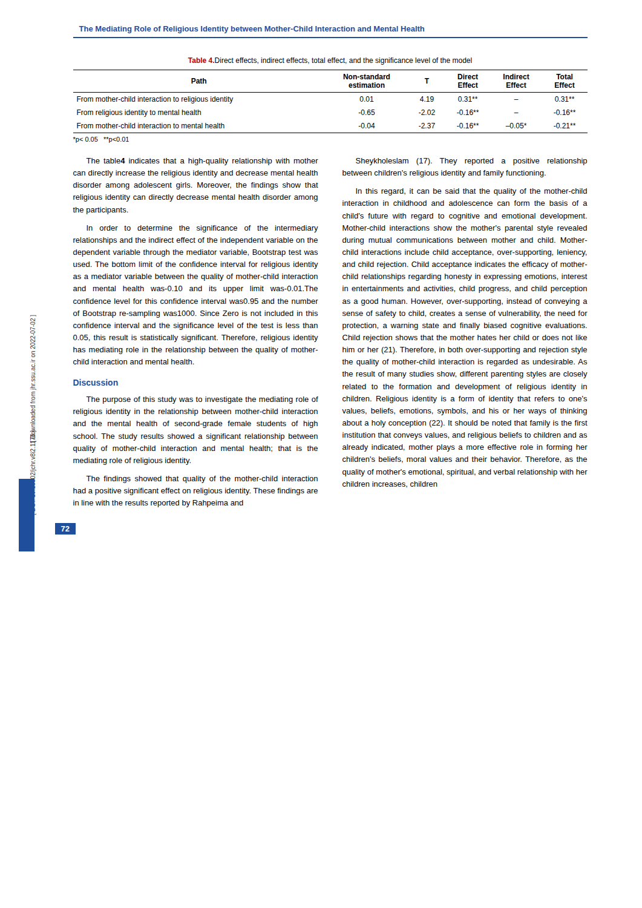[ DOI: 10.18502/jchr.v8i2.1176 ]
[ Downloaded from jhr.ssu.ac.ir on 2022-07-02 ]
The Mediating Role of Religious Identity between Mother-Child Interaction and Mental Health
Table 4. Direct effects, indirect effects, total effect, and the significance level of the model
| Path | Non-standard estimation | T | Direct Effect | Indirect Effect | Total Effect |
| --- | --- | --- | --- | --- | --- |
| From mother-child interaction to religious identity | 0.01 | 4.19 | 0.31** | – | 0.31** |
| From religious identity to mental health | -0.65 | -2.02 | -0.16** | – | -0.16** |
| From mother-child interaction to mental health | -0.04 | -2.37 | -0.16** | –0.05* | -0.21** |
*p< 0.05 **p<0.01
The table4 indicates that a high-quality relationship with mother can directly increase the religious identity and decrease mental health disorder among adolescent girls. Moreover, the findings show that religious identity can directly decrease mental health disorder among the participants.
In order to determine the significance of the intermediary relationships and the indirect effect of the independent variable on the dependent variable through the mediator variable, Bootstrap test was used. The bottom limit of the confidence interval for religious identity as a mediator variable between the quality of mother-child interaction and mental health was-0.10 and its upper limit was-0.01.The confidence level for this confidence interval was0.95 and the number of Bootstrap re-sampling was1000. Since Zero is not included in this confidence interval and the significance level of the test is less than 0.05, this result is statistically significant. Therefore, religious identity has mediating role in the relationship between the quality of mother-child interaction and mental health.
Discussion
The purpose of this study was to investigate the mediating role of religious identity in the relationship between mother-child interaction and the mental health of second-grade female students of high school. The study results showed a significant relationship between quality of mother-child interaction and mental health; that is the mediating role of religious identity.
The findings showed that quality of the mother-child interaction had a positive significant effect on religious identity. These findings are in line with the results reported by Rahpeima and
Sheykholeslam (17). They reported a positive relationship between children's religious identity and family functioning.
In this regard, it can be said that the quality of the mother-child interaction in childhood and adolescence can form the basis of a child's future with regard to cognitive and emotional development. Mother-child interactions show the mother's parental style revealed during mutual communications between mother and child. Mother-child interactions include child acceptance, over-supporting, leniency, and child rejection. Child acceptance indicates the efficacy of mother-child relationships regarding honesty in expressing emotions, interest in entertainments and activities, child progress, and child perception as a good human. However, over-supporting, instead of conveying a sense of safety to child, creates a sense of vulnerability, the need for protection, a warning state and finally biased cognitive evaluations. Child rejection shows that the mother hates her child or does not like him or her (21). Therefore, in both over-supporting and rejection style the quality of mother-child interaction is regarded as undesirable. As the result of many studies show, different parenting styles are closely related to the formation and development of religious identity in children. Religious identity is a form of identity that refers to one's values, beliefs, emotions, symbols, and his or her ways of thinking about a holy conception (22). It should be noted that family is the first institution that conveys values, and religious beliefs to children and as already indicated, mother plays a more effective role in forming her children's beliefs, moral values and their behavior. Therefore, as the quality of mother's emotional, spiritual, and verbal relationship with her children increases, children
72